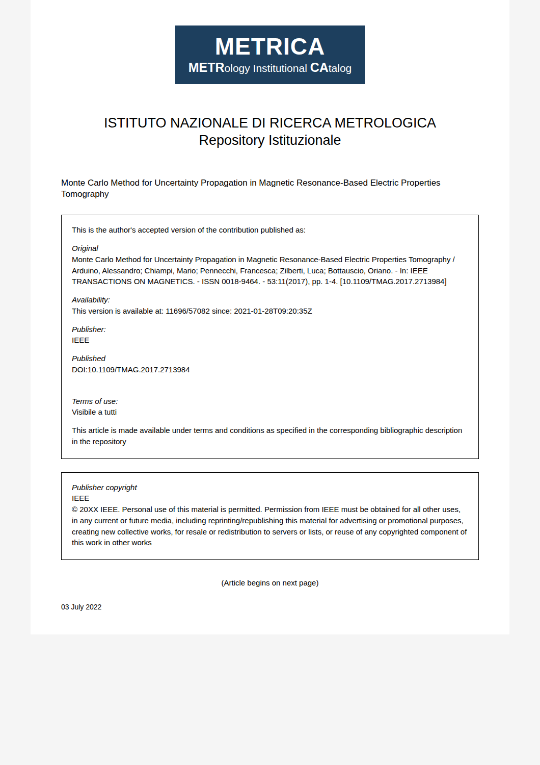METRICA
METRology Institutional CAtalog
ISTITUTO NAZIONALE DI RICERCA METROLOGICA
Repository Istituzionale
Monte Carlo Method for Uncertainty Propagation in Magnetic Resonance-Based Electric Properties Tomography
This is the author's accepted version of the contribution published as:
Original
Monte Carlo Method for Uncertainty Propagation in Magnetic Resonance-Based Electric Properties Tomography / Arduino, Alessandro; Chiampi, Mario; Pennecchi, Francesca; Zilberti, Luca; Bottauscio, Oriano. - In: IEEE TRANSACTIONS ON MAGNETICS. - ISSN 0018-9464. - 53:11(2017), pp. 1-4. [10.1109/TMAG.2017.2713984]
Availability:
This version is available at: 11696/57082 since: 2021-01-28T09:20:35Z
Publisher:
IEEE
Published
DOI:10.1109/TMAG.2017.2713984
Terms of use:
Visibile a tutti
This article is made available under terms and conditions as specified in the corresponding bibliographic description in the repository
Publisher copyright
IEEE
© 20XX IEEE. Personal use of this material is permitted. Permission from IEEE must be obtained for all other uses, in any current or future media, including reprinting/republishing this material for advertising or promotional purposes, creating new collective works, for resale or redistribution to servers or lists, or reuse of any copyrighted component of this work in other works
(Article begins on next page)
03 July 2022